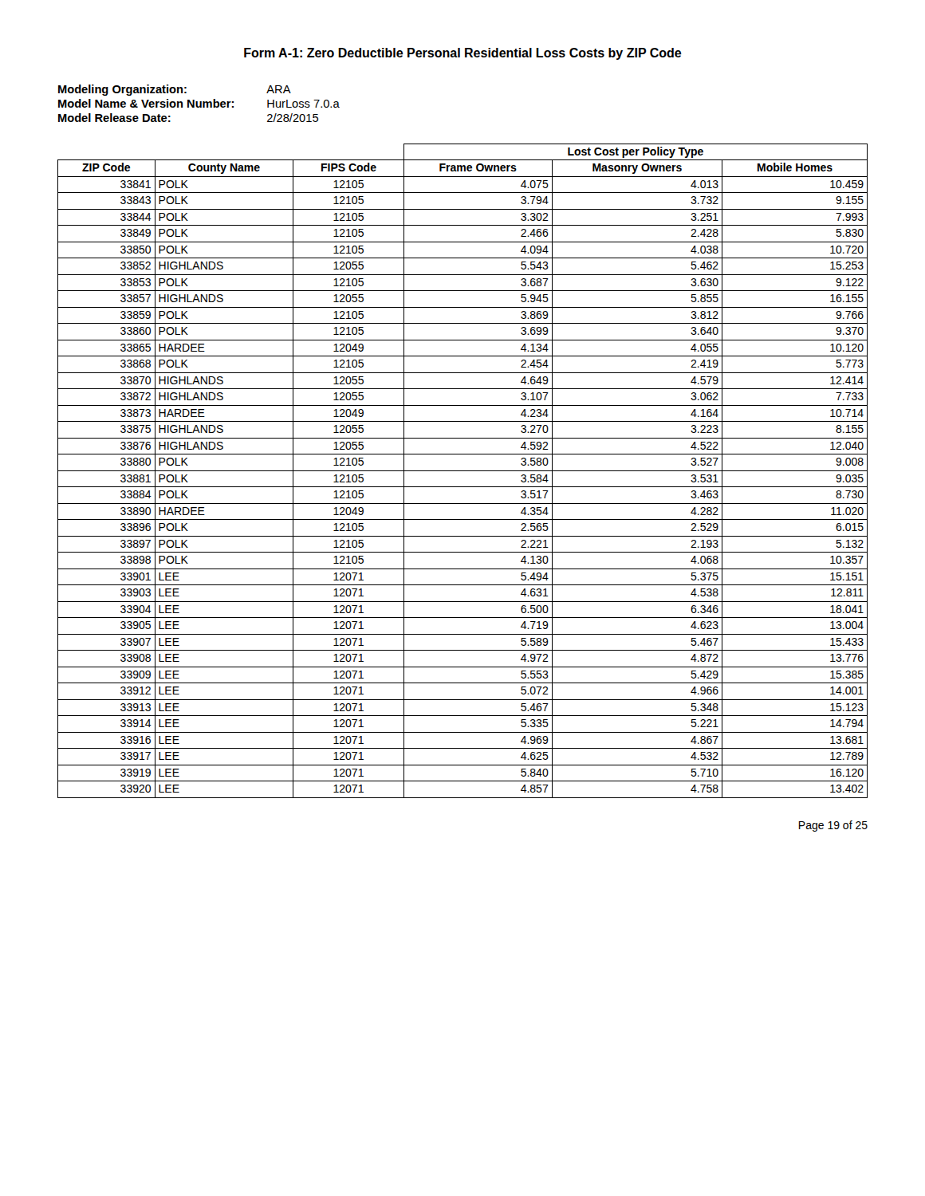Form A-1: Zero Deductible Personal Residential Loss Costs by ZIP Code
| Modeling Organization: | ARA |
| Model Name & Version Number: | HurLoss 7.0.a |
| Model Release Date: | 2/28/2015 |
| | | | Lost Cost per Policy Type |
| --- | --- | --- | --- |
| ZIP Code | County Name | FIPS Code | Frame Owners | Masonry Owners | Mobile Homes |
| 33841 | POLK | 12105 | 4.075 | 4.013 | 10.459 |
| 33843 | POLK | 12105 | 3.794 | 3.732 | 9.155 |
| 33844 | POLK | 12105 | 3.302 | 3.251 | 7.993 |
| 33849 | POLK | 12105 | 2.466 | 2.428 | 5.830 |
| 33850 | POLK | 12105 | 4.094 | 4.038 | 10.720 |
| 33852 | HIGHLANDS | 12055 | 5.543 | 5.462 | 15.253 |
| 33853 | POLK | 12105 | 3.687 | 3.630 | 9.122 |
| 33857 | HIGHLANDS | 12055 | 5.945 | 5.855 | 16.155 |
| 33859 | POLK | 12105 | 3.869 | 3.812 | 9.766 |
| 33860 | POLK | 12105 | 3.699 | 3.640 | 9.370 |
| 33865 | HARDEE | 12049 | 4.134 | 4.055 | 10.120 |
| 33868 | POLK | 12105 | 2.454 | 2.419 | 5.773 |
| 33870 | HIGHLANDS | 12055 | 4.649 | 4.579 | 12.414 |
| 33872 | HIGHLANDS | 12055 | 3.107 | 3.062 | 7.733 |
| 33873 | HARDEE | 12049 | 4.234 | 4.164 | 10.714 |
| 33875 | HIGHLANDS | 12055 | 3.270 | 3.223 | 8.155 |
| 33876 | HIGHLANDS | 12055 | 4.592 | 4.522 | 12.040 |
| 33880 | POLK | 12105 | 3.580 | 3.527 | 9.008 |
| 33881 | POLK | 12105 | 3.584 | 3.531 | 9.035 |
| 33884 | POLK | 12105 | 3.517 | 3.463 | 8.730 |
| 33890 | HARDEE | 12049 | 4.354 | 4.282 | 11.020 |
| 33896 | POLK | 12105 | 2.565 | 2.529 | 6.015 |
| 33897 | POLK | 12105 | 2.221 | 2.193 | 5.132 |
| 33898 | POLK | 12105 | 4.130 | 4.068 | 10.357 |
| 33901 | LEE | 12071 | 5.494 | 5.375 | 15.151 |
| 33903 | LEE | 12071 | 4.631 | 4.538 | 12.811 |
| 33904 | LEE | 12071 | 6.500 | 6.346 | 18.041 |
| 33905 | LEE | 12071 | 4.719 | 4.623 | 13.004 |
| 33907 | LEE | 12071 | 5.589 | 5.467 | 15.433 |
| 33908 | LEE | 12071 | 4.972 | 4.872 | 13.776 |
| 33909 | LEE | 12071 | 5.553 | 5.429 | 15.385 |
| 33912 | LEE | 12071 | 5.072 | 4.966 | 14.001 |
| 33913 | LEE | 12071 | 5.467 | 5.348 | 15.123 |
| 33914 | LEE | 12071 | 5.335 | 5.221 | 14.794 |
| 33916 | LEE | 12071 | 4.969 | 4.867 | 13.681 |
| 33917 | LEE | 12071 | 4.625 | 4.532 | 12.789 |
| 33919 | LEE | 12071 | 5.840 | 5.710 | 16.120 |
| 33920 | LEE | 12071 | 4.857 | 4.758 | 13.402 |
Page 19 of 25